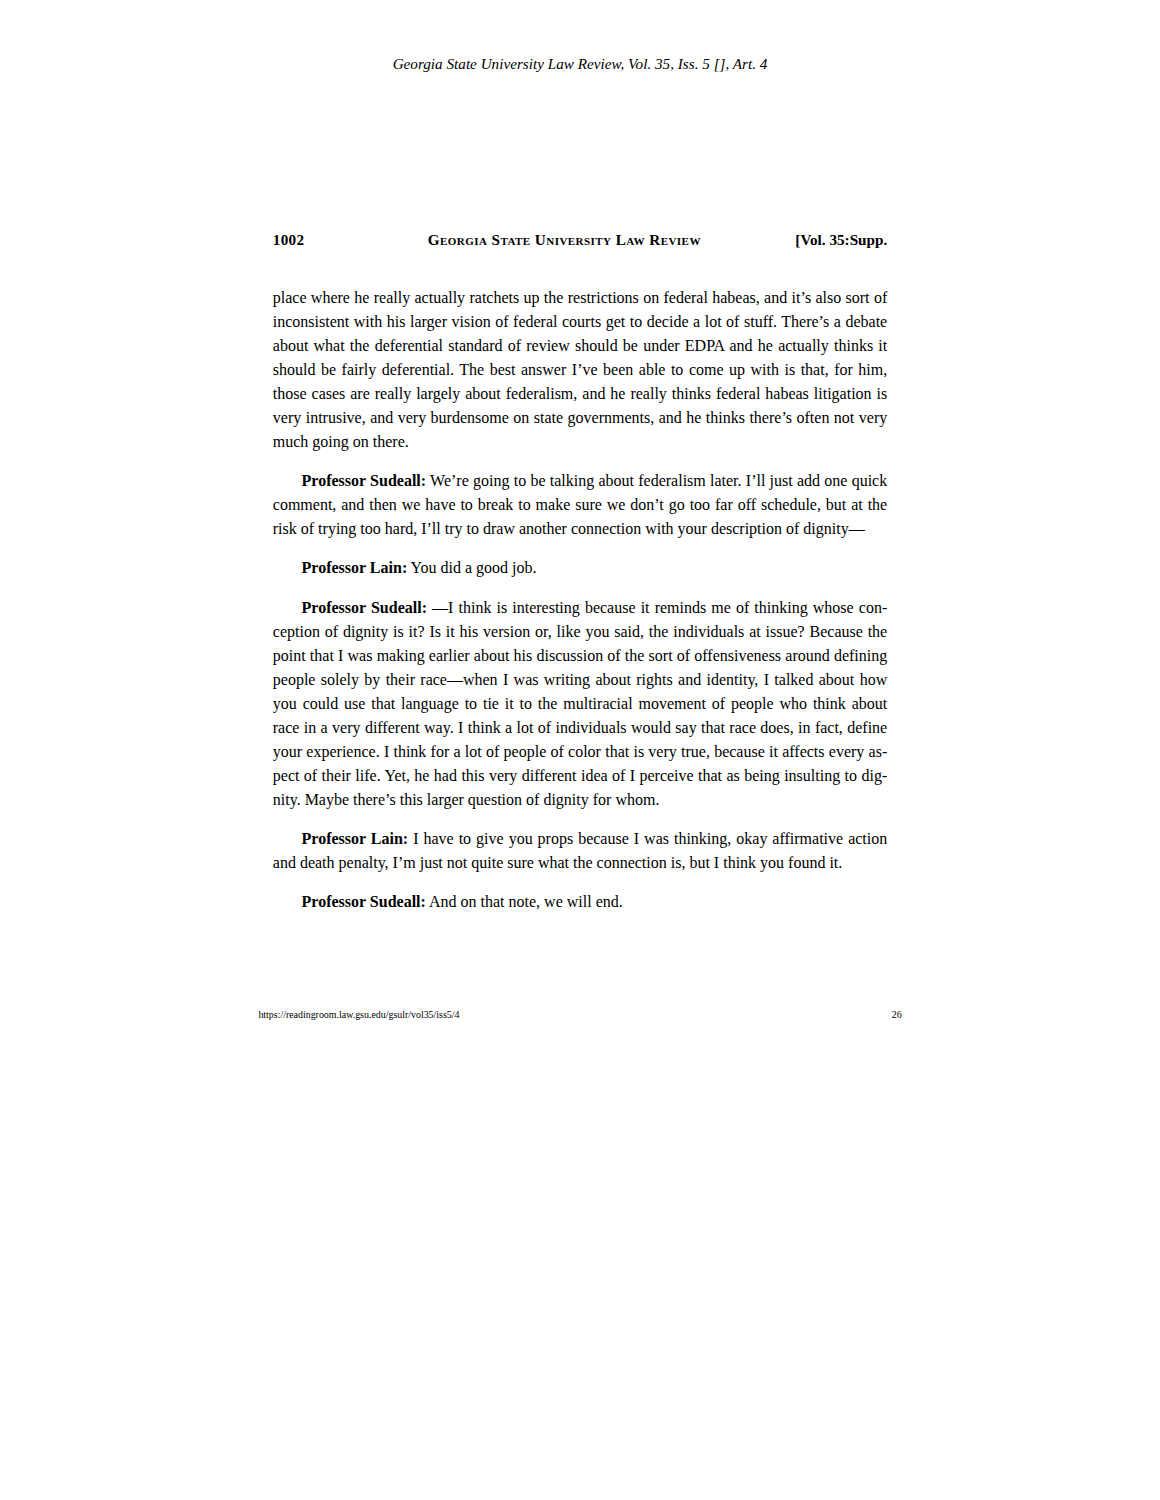Georgia State University Law Review, Vol. 35, Iss. 5 [], Art. 4
1002 Georgia State University Law Review [Vol. 35:Supp.
place where he really actually ratchets up the restrictions on federal habeas, and it’s also sort of inconsistent with his larger vision of federal courts get to decide a lot of stuff. There’s a debate about what the deferential standard of review should be under EDPA and he actually thinks it should be fairly deferential. The best answer I’ve been able to come up with is that, for him, those cases are really largely about federalism, and he really thinks federal habeas litigation is very intrusive, and very burdensome on state governments, and he thinks there’s often not very much going on there.
Professor Sudeall: We’re going to be talking about federalism later. I’ll just add one quick comment, and then we have to break to make sure we don’t go too far off schedule, but at the risk of trying too hard, I’ll try to draw another connection with your description of dignity—
Professor Lain: You did a good job.
Professor Sudeall: —I think is interesting because it reminds me of thinking whose conception of dignity is it? Is it his version or, like you said, the individuals at issue? Because the point that I was making earlier about his discussion of the sort of offensiveness around defining people solely by their race—when I was writing about rights and identity, I talked about how you could use that language to tie it to the multiracial movement of people who think about race in a very different way. I think a lot of individuals would say that race does, in fact, define your experience. I think for a lot of people of color that is very true, because it affects every aspect of their life. Yet, he had this very different idea of I perceive that as being insulting to dignity. Maybe there’s this larger question of dignity for whom.
Professor Lain: I have to give you props because I was thinking, okay affirmative action and death penalty, I’m just not quite sure what the connection is, but I think you found it.
Professor Sudeall: And on that note, we will end.
https://readingroom.law.gsu.edu/gsulr/vol35/iss5/4 26